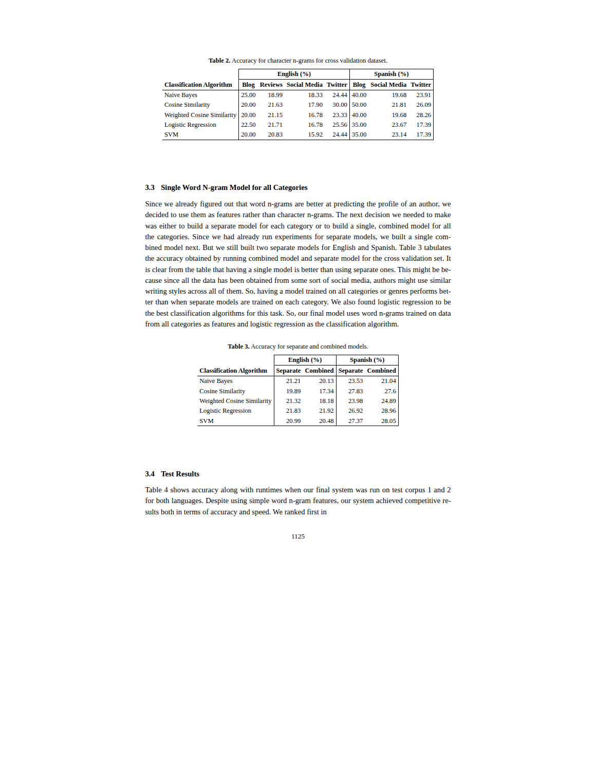Table 2. Accuracy for character n-grams for cross validation dataset.
| | English (%) | Spanish (%) |
| Classification Algorithm | Blog | Reviews | Social Media | Twitter | Blog | Social Media | Twitter |
| Naive Bayes | 25.00 | 18.99 | 18.33 | 24.44 | 40.00 | 19.68 | 23.91 |
| Cosine Similarity | 20.00 | 21.63 | 17.90 | 30.00 | 50.00 | 21.81 | 26.09 |
| Weighted Cosine Similarity | 20.00 | 21.15 | 16.78 | 23.33 | 40.00 | 19.68 | 28.26 |
| Logistic Regression | 22.50 | 21.71 | 16.78 | 25.56 | 35.00 | 23.67 | 17.39 |
| SVM | 20.00 | 20.83 | 15.92 | 24.44 | 35.00 | 23.14 | 17.39 |
3.3 Single Word N-gram Model for all Categories
Since we already figured out that word n-grams are better at predicting the profile of an author, we decided to use them as features rather than character n-grams. The next decision we needed to make was either to build a separate model for each category or to build a single, combined model for all the categories. Since we had already run experiments for separate models, we built a single combined model next. But we still built two separate models for English and Spanish. Table 3 tabulates the accuracy obtained by running combined model and separate model for the cross validation set. It is clear from the table that having a single model is better than using separate ones. This might be because since all the data has been obtained from some sort of social media, authors might use similar writing styles across all of them. So, having a model trained on all categories or genres performs better than when separate models are trained on each category. We also found logistic regression to be the best classification algorithms for this task. So, our final model uses word n-grams trained on data from all categories as features and logistic regression as the classification algorithm.
Table 3. Accuracy for separate and combined models.
| | English (%) | Spanish (%) |
| Classification Algorithm | Separate | Combined | Separate | Combined |
| Naive Bayes | 21.21 | 20.13 | 23.53 | 21.04 |
| Cosine Similarity | 19.89 | 17.34 | 27.83 | 27.6 |
| Weighted Cosine Similarity | 21.32 | 18.18 | 23.98 | 24.89 |
| Logistic Regression | 21.83 | 21.92 | 26.92 | 28.96 |
| SVM | 20.99 | 20.48 | 27.37 | 28.05 |
3.4 Test Results
Table 4 shows accuracy along with runtimes when our final system was run on test corpus 1 and 2 for both languages. Despite using simple word n-gram features, our system achieved competitive results both in terms of accuracy and speed. We ranked first in
1125